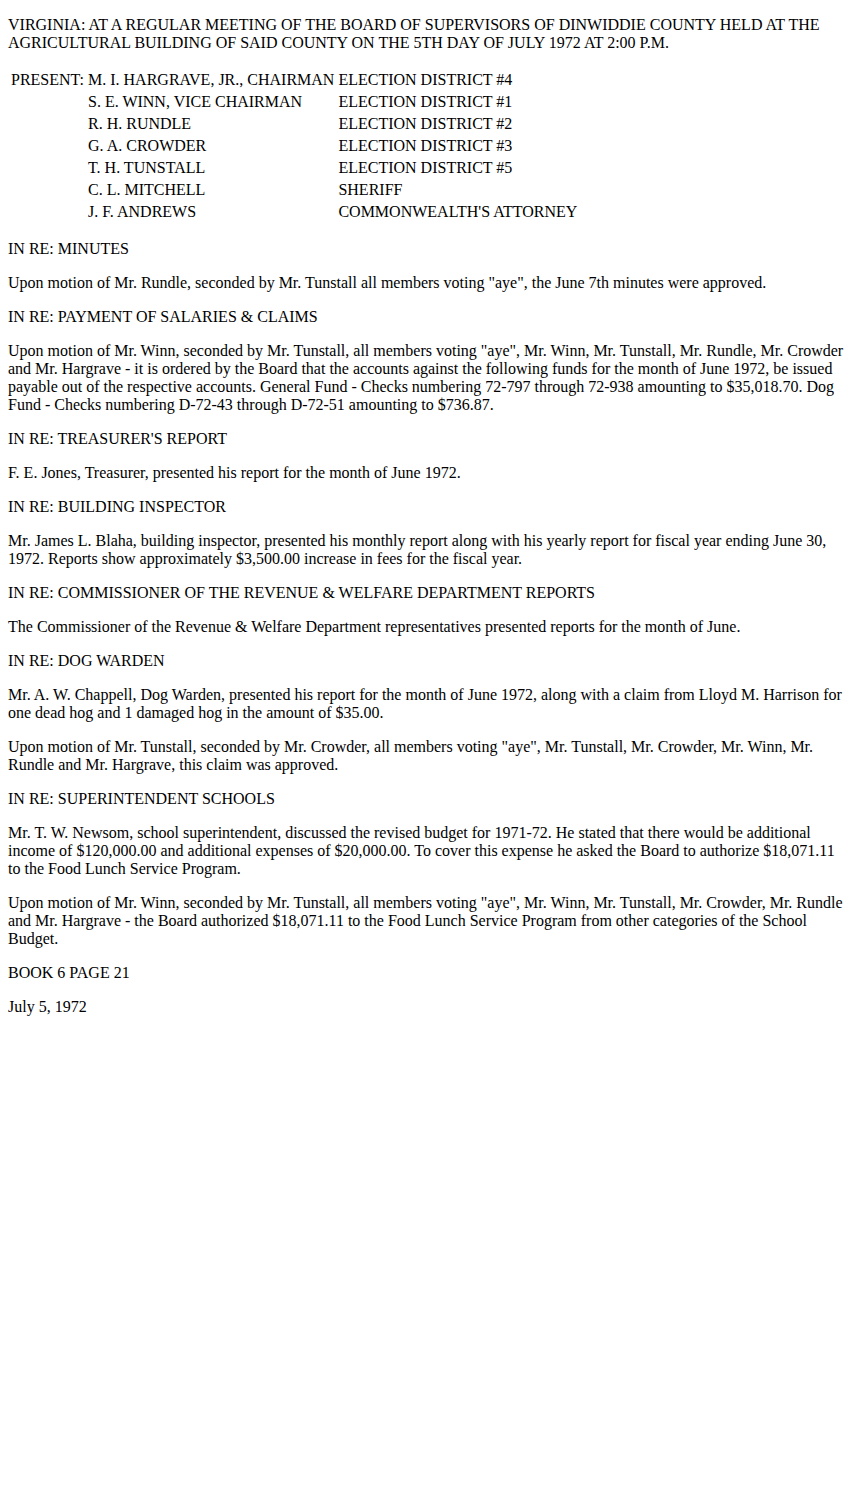VIRGINIA: AT A REGULAR MEETING OF THE BOARD OF SUPERVISORS OF DINWIDDIE COUNTY HELD AT THE AGRICULTURAL BUILDING OF SAID COUNTY ON THE 5TH DAY OF JULY 1972 AT 2:00 P.M.
| PRESENT: | M. I. HARGRAVE, JR., CHAIRMAN | ELECTION DISTRICT #4 |
| | S. E. WINN, VICE CHAIRMAN | ELECTION DISTRICT #1 |
| | R. H. RUNDLE | ELECTION DISTRICT #2 |
| | G. A. CROWDER | ELECTION DISTRICT #3 |
| | T. H. TUNSTALL | ELECTION DISTRICT #5 |
| | C. L. MITCHELL | SHERIFF |
| | J. F. ANDREWS | COMMONWEALTH'S ATTORNEY |
IN RE: MINUTES
Upon motion of Mr. Rundle, seconded by Mr. Tunstall all members voting "aye", the June 7th minutes were approved.
IN RE: PAYMENT OF SALARIES & CLAIMS
Upon motion of Mr. Winn, seconded by Mr. Tunstall, all members voting "aye", Mr. Winn, Mr. Tunstall, Mr. Rundle, Mr. Crowder and Mr. Hargrave - it is ordered by the Board that the accounts against the following funds for the month of June 1972, be issued payable out of the respective accounts. General Fund - Checks numbering 72-797 through 72-938 amounting to $35,018.70. Dog Fund - Checks numbering D-72-43 through D-72-51 amounting to $736.87.
IN RE: TREASURER'S REPORT
F. E. Jones, Treasurer, presented his report for the month of June 1972.
IN RE: BUILDING INSPECTOR
Mr. James L. Blaha, building inspector, presented his monthly report along with his yearly report for fiscal year ending June 30, 1972. Reports show approximately $3,500.00 increase in fees for the fiscal year.
IN RE: COMMISSIONER OF THE REVENUE & WELFARE DEPARTMENT REPORTS
The Commissioner of the Revenue & Welfare Department representatives presented reports for the month of June.
IN RE: DOG WARDEN
Mr. A. W. Chappell, Dog Warden, presented his report for the month of June 1972, along with a claim from Lloyd M. Harrison for one dead hog and 1 damaged hog in the amount of $35.00.
Upon motion of Mr. Tunstall, seconded by Mr. Crowder, all members voting "aye", Mr. Tunstall, Mr. Crowder, Mr. Winn, Mr. Rundle and Mr. Hargrave, this claim was approved.
IN RE: SUPERINTENDENT SCHOOLS
Mr. T. W. Newsom, school superintendent, discussed the revised budget for 1971-72. He stated that there would be additional income of $120,000.00 and additional expenses of $20,000.00. To cover this expense he asked the Board to authorize $18,071.11 to the Food Lunch Service Program.
Upon motion of Mr. Winn, seconded by Mr. Tunstall, all members voting "aye", Mr. Winn, Mr. Tunstall, Mr. Crowder, Mr. Rundle and Mr. Hargrave - the Board authorized $18,071.11 to the Food Lunch Service Program from other categories of the School Budget.
BOOK 6 PAGE 21
July 5, 1972